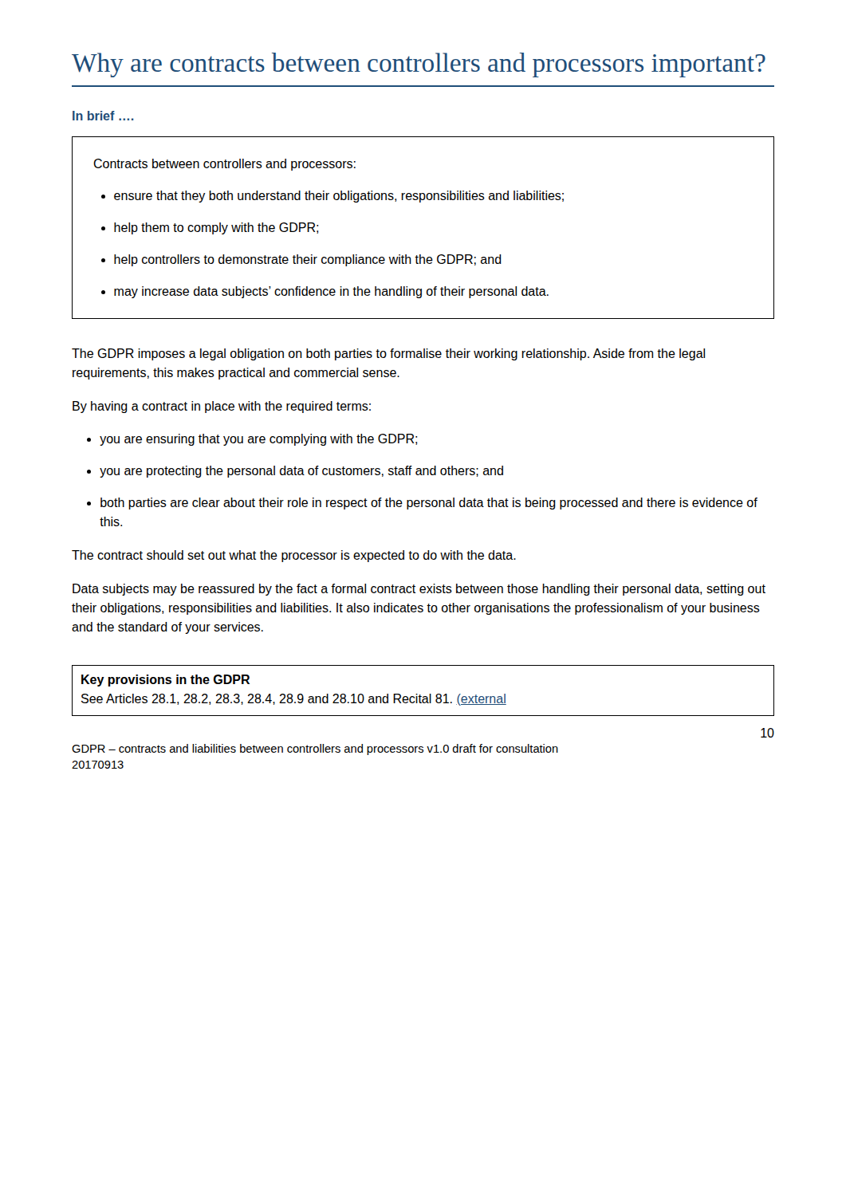Why are contracts between controllers and processors important?
In brief ….
Contracts between controllers and processors:
ensure that they both understand their obligations, responsibilities and liabilities;
help them to comply with the GDPR;
help controllers to demonstrate their compliance with the GDPR; and
may increase data subjects’ confidence in the handling of their personal data.
The GDPR imposes a legal obligation on both parties to formalise their working relationship. Aside from the legal requirements, this makes practical and commercial sense.
By having a contract in place with the required terms:
you are ensuring that you are complying with the GDPR;
you are protecting the personal data of customers, staff and others; and
both parties are clear about their role in respect of the personal data that is being processed and there is evidence of this.
The contract should set out what the processor is expected to do with the data.
Data subjects may be reassured by the fact a formal contract exists between those handling their personal data, setting out their obligations, responsibilities and liabilities. It also indicates to other organisations the professionalism of your business and the standard of your services.
Key provisions in the GDPR See Articles 28.1, 28.2, 28.3, 28.4, 28.9 and 28.10 and Recital 81. (external
10
GDPR – contracts and liabilities between controllers and processors v1.0 draft for consultation
20170913